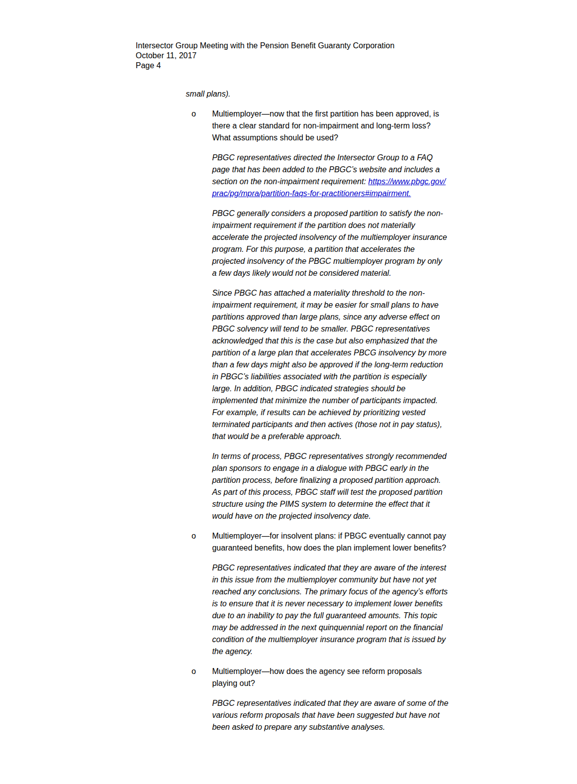Intersector Group Meeting with the Pension Benefit Guaranty Corporation
October 11, 2017
Page 4
small plans).
Multiemployer—now that the first partition has been approved, is there a clear standard for non-impairment and long-term loss? What assumptions should be used?
PBGC representatives directed the Intersector Group to a FAQ page that has been added to the PBGC’s website and includes a section on the non-impairment requirement: https://www.pbgc.gov/prac/pg/mpra/partition-faqs-for-practitioners#impairment.
PBGC generally considers a proposed partition to satisfy the non-impairment requirement if the partition does not materially accelerate the projected insolvency of the multiemployer insurance program. For this purpose, a partition that accelerates the projected insolvency of the PBGC multiemployer program by only a few days likely would not be considered material.
Since PBGC has attached a materiality threshold to the non-impairment requirement, it may be easier for small plans to have partitions approved than large plans, since any adverse effect on PBGC solvency will tend to be smaller. PBGC representatives acknowledged that this is the case but also emphasized that the partition of a large plan that accelerates PBCG insolvency by more than a few days might also be approved if the long-term reduction in PBGC’s liabilities associated with the partition is especially large. In addition, PBGC indicated strategies should be implemented that minimize the number of participants impacted. For example, if results can be achieved by prioritizing vested terminated participants and then actives (those not in pay status), that would be a preferable approach.
In terms of process, PBGC representatives strongly recommended plan sponsors to engage in a dialogue with PBGC early in the partition process, before finalizing a proposed partition approach. As part of this process, PBGC staff will test the proposed partition structure using the PIMS system to determine the effect that it would have on the projected insolvency date.
Multiemployer—for insolvent plans: if PBGC eventually cannot pay guaranteed benefits, how does the plan implement lower benefits?
PBGC representatives indicated that they are aware of the interest in this issue from the multiemployer community but have not yet reached any conclusions. The primary focus of the agency’s efforts is to ensure that it is never necessary to implement lower benefits due to an inability to pay the full guaranteed amounts. This topic may be addressed in the next quinquennial report on the financial condition of the multiemployer insurance program that is issued by the agency.
Multiemployer—how does the agency see reform proposals playing out?
PBGC representatives indicated that they are aware of some of the various reform proposals that have been suggested but have not been asked to prepare any substantive analyses.